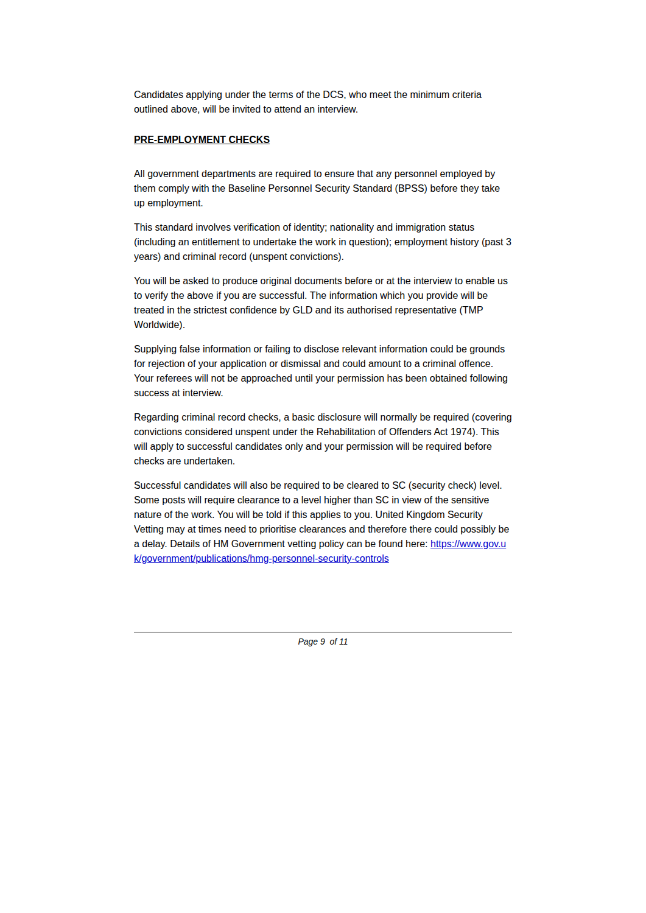Candidates applying under the terms of the DCS, who meet the minimum criteria outlined above, will be invited to attend an interview.
PRE-EMPLOYMENT CHECKS
All government departments are required to ensure that any personnel employed by them comply with the Baseline Personnel Security Standard (BPSS) before they take up employment.
This standard involves verification of identity; nationality and immigration status (including an entitlement to undertake the work in question); employment history (past 3 years) and criminal record (unspent convictions).
You will be asked to produce original documents before or at the interview to enable us to verify the above if you are successful. The information which you provide will be treated in the strictest confidence by GLD and its authorised representative (TMP Worldwide).
Supplying false information or failing to disclose relevant information could be grounds for rejection of your application or dismissal and could amount to a criminal offence.
Your referees will not be approached until your permission has been obtained following success at interview.
Regarding criminal record checks, a basic disclosure will normally be required (covering convictions considered unspent under the Rehabilitation of Offenders Act 1974). This will apply to successful candidates only and your permission will be required before checks are undertaken.
Successful candidates will also be required to be cleared to SC (security check) level.
Some posts will require clearance to a level higher than SC in view of the sensitive nature of the work. You will be told if this applies to you. United Kingdom Security Vetting may at times need to prioritise clearances and therefore there could possibly be a delay. Details of HM Government vetting policy can be found here: https://www.gov.uk/government/publications/hmg-personnel-security-controls
Page 9 of 11